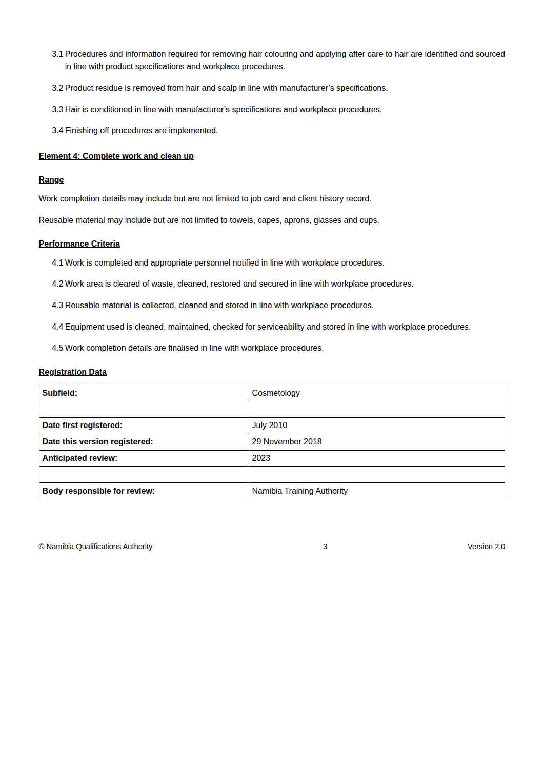3.1
Procedures and information required for removing hair colouring and applying after care to hair are identified and sourced in line with product specifications and workplace procedures.
3.2
Product residue is removed from hair and scalp in line with manufacturer’s specifications.
3.3
Hair is conditioned in line with manufacturer’s specifications and workplace procedures.
3.4
Finishing off procedures are implemented.
Element 4: Complete work and clean up
Range
Work completion details may include but are not limited to job card and client history record.
Reusable material may include but are not limited to towels, capes, aprons, glasses and cups.
Performance Criteria
4.1
Work is completed and appropriate personnel notified in line with workplace procedures.
4.2
Work area is cleared of waste, cleaned, restored and secured in line with workplace procedures.
4.3
Reusable material is collected, cleaned and stored in line with workplace procedures.
4.4
Equipment used is cleaned, maintained, checked for serviceability and stored in line with workplace procedures.
4.5
Work completion details are finalised in line with workplace procedures.
Registration Data
| Subfield: | Cosmetology |
| Date first registered: | July 2010 |
| Date this version registered: | 29 November 2018 |
| Anticipated review: | 2023 |
| Body responsible for review: | Namibia Training Authority |
© Namibia Qualifications Authority
3
Version 2.0